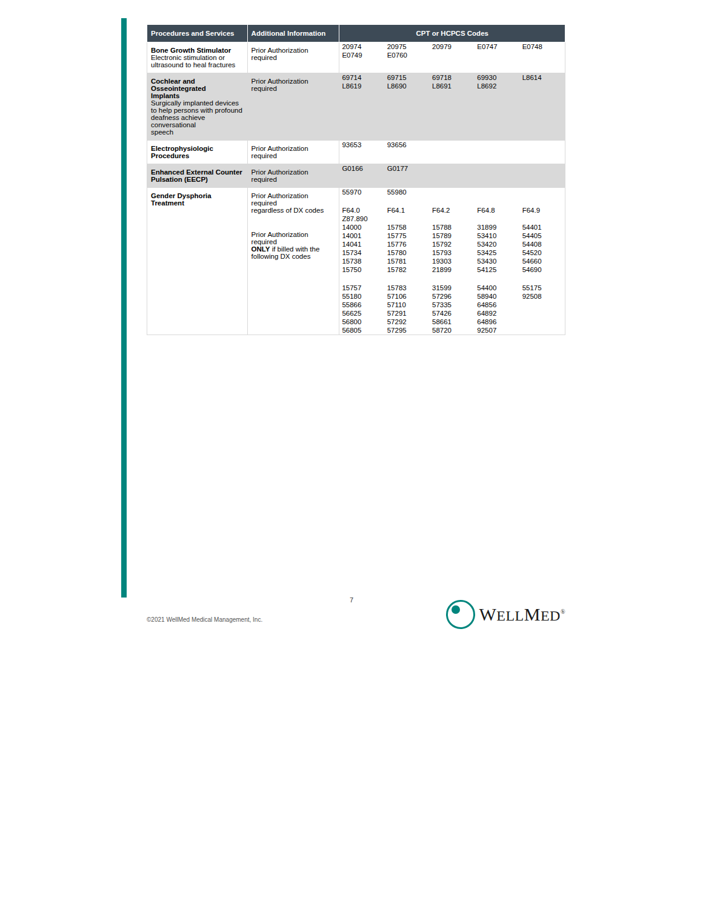| Procedures and Services | Additional Information | CPT or HCPCS Codes |
| --- | --- | --- |
| Bone Growth Stimulator Electronic stimulation or ultrasound to heal fractures | Prior Authorization required | / 20974 / 20975 / 20979 / E0747 / E0748 / / E0749 / E0760 / / / / |
| Cochlear and Osseointegrated Implants Surgically implanted devices to help persons with profound deafness achieve conversational speech | Prior Authorization required | / 69714 / 69715 / 69718 / 69930 / L8614 / / L8619 / L8690 / L8691 / L8692 / / |
| Electrophysiologic Procedures | Prior Authorization required | / 93653 / 93656 / / / / |
| Enhanced External Counter Pulsation (EECP) | Prior Authorization required | / G0166 / G0177 / / / / |
| Gender Dysphoria Treatment | Prior Authorization required regardless of DX codes Prior Authorization required ONLY if billed with the following DX codes | / 55970 / 55980 / / / / / F64.0 / F64.1 / F64.2 / F64.8 / F64.9 / / Z87.890 / / / / / / 14000 / 15758 / 15788 / 31899 / 54401 / / 14001 / 15775 / 15789 / 53410 / 54405 / / 14041 / 15776 / 15792 / 53420 / 54408 / / 15734 / 15780 / 15793 / 53425 / 54520 / / 15738 / 15781 / 19303 / 53430 / 54660 / / 15750 / 15782 / 21899 / 54125 / 54690 / / 15757 / 15783 / 31599 / 54400 / 55175 / / 55180 / 57106 / 57296 / 58940 / 92508 / / 55866 / 57110 / 57335 / 64856 / / / 56625 / 57291 / 57426 / 64892 / / / 56800 / 57292 / 58661 / 64896 / / / 56805 / 57295 / 58720 / 92507 / / |
7
©2021 WellMed Medical Management, Inc.
WELLMED®